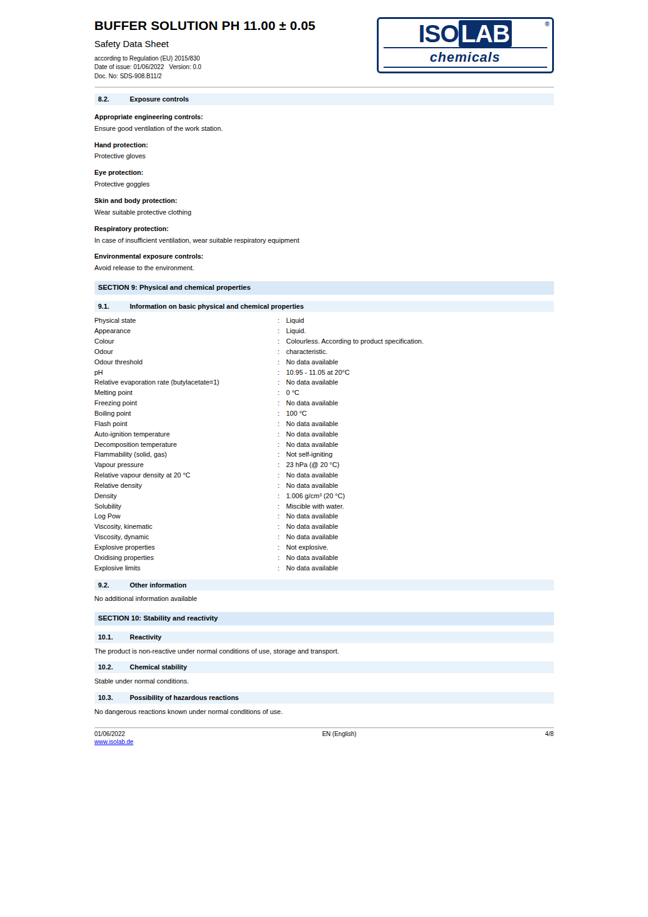BUFFER SOLUTION PH 11.00 ± 0.05
Safety Data Sheet
according to Regulation (EU) 2015/830
Date of issue: 01/06/2022 Version: 0.0
Doc. No: SDS-908.B11/2
®
ISOLAB
chemicals
8.2. Exposure controls
Appropriate engineering controls:
Ensure good ventilation of the work station.
Hand protection:
Protective gloves
Eye protection:
Protective goggles
Skin and body protection:
Wear suitable protective clothing
Respiratory protection:
In case of insufficient ventilation, wear suitable respiratory equipment
Environmental exposure controls:
Avoid release to the environment.
SECTION 9: Physical and chemical properties
9.1. Information on basic physical and chemical properties
| Physical state | : | Liquid |
| Appearance | : | Liquid. |
| Colour | : | Colourless. According to product specification. |
| Odour | : | characteristic. |
| Odour threshold | : | No data available |
| pH | : | 10.95 - 11.05 at 20°C |
| Relative evaporation rate (butylacetate=1) | : | No data available |
| Melting point | : | 0 °C |
| Freezing point | : | No data available |
| Boiling point | : | 100 °C |
| Flash point | : | No data available |
| Auto-ignition temperature | : | No data available |
| Decomposition temperature | : | No data available |
| Flammability (solid, gas) | : | Not self-igniting |
| Vapour pressure | : | 23 hPa (@ 20 °C) |
| Relative vapour density at 20 °C | : | No data available |
| Relative density | : | No data available |
| Density | : | 1.006 g/cm³ (20 °C) |
| Solubility | : | Miscible with water. |
| Log Pow | : | No data available |
| Viscosity, kinematic | : | No data available |
| Viscosity, dynamic | : | No data available |
| Explosive properties | : | Not explosive. |
| Oxidising properties | : | No data available |
| Explosive limits | : | No data available |
9.2. Other information
No additional information available
SECTION 10: Stability and reactivity
10.1. Reactivity
The product is non-reactive under normal conditions of use, storage and transport.
10.2. Chemical stability
Stable under normal conditions.
10.3. Possibility of hazardous reactions
No dangerous reactions known under normal conditions of use.
01/06/2022
www.isolab.de
EN (English)
4/8